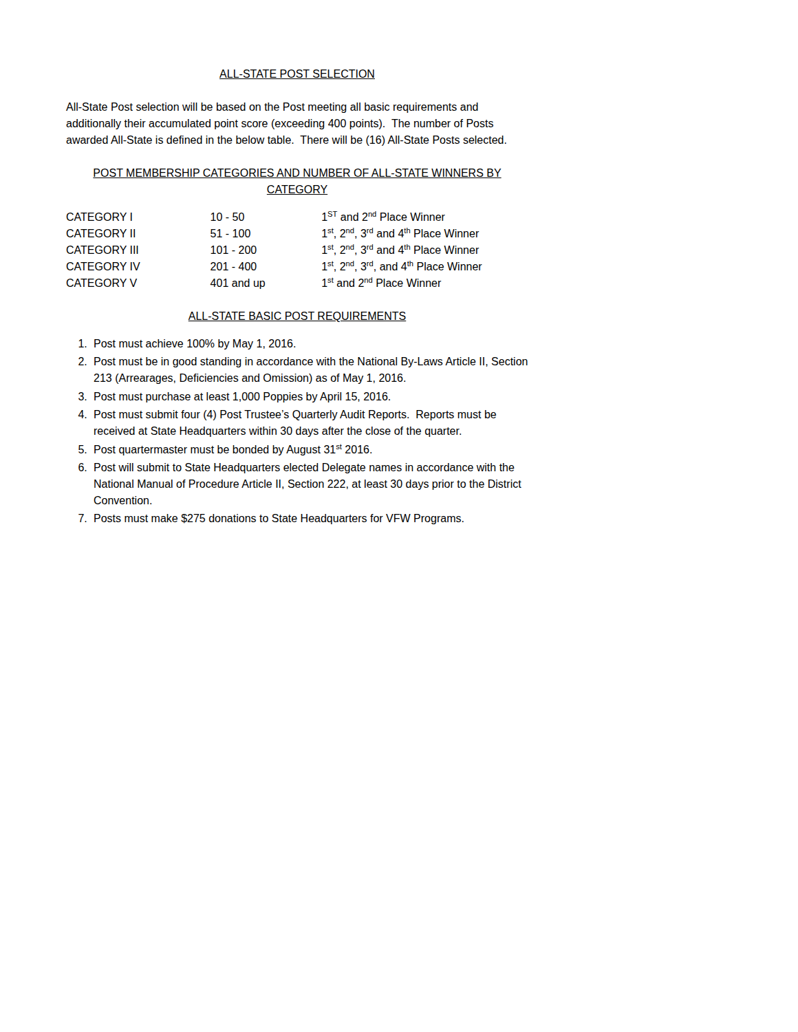ALL-STATE POST SELECTION
All-State Post selection will be based on the Post meeting all basic requirements and additionally their accumulated point score (exceeding 400 points). The number of Posts awarded All-State is defined in the below table. There will be (16) All-State Posts selected.
POST MEMBERSHIP CATEGORIES AND NUMBER OF ALL-STATE WINNERS BY CATEGORY
| CATEGORY I | 10 - 50 | 1 ST and 2 nd Place Winner |
| CATEGORY II | 51 - 100 | 1 st , 2 nd , 3 rd and 4 th Place Winner |
| CATEGORY III | 101 - 200 | 1 st , 2 nd , 3 rd and 4 th Place Winner |
| CATEGORY IV | 201 - 400 | 1 st , 2 nd , 3 rd , and 4 th Place Winner |
| CATEGORY V | 401 and up | 1 st and 2 nd Place Winner |
ALL-STATE BASIC POST REQUIREMENTS
Post must achieve 100% by May 1, 2016.
Post must be in good standing in accordance with the National By-Laws Article II, Section 213 (Arrearages, Deficiencies and Omission) as of May 1, 2016.
Post must purchase at least 1,000 Poppies by April 15, 2016.
Post must submit four (4) Post Trustee’s Quarterly Audit Reports. Reports must be received at State Headquarters within 30 days after the close of the quarter.
Post quartermaster must be bonded by August 31st 2016.
Post will submit to State Headquarters elected Delegate names in accordance with the National Manual of Procedure Article II, Section 222, at least 30 days prior to the District Convention.
Posts must make $275 donations to State Headquarters for VFW Programs.